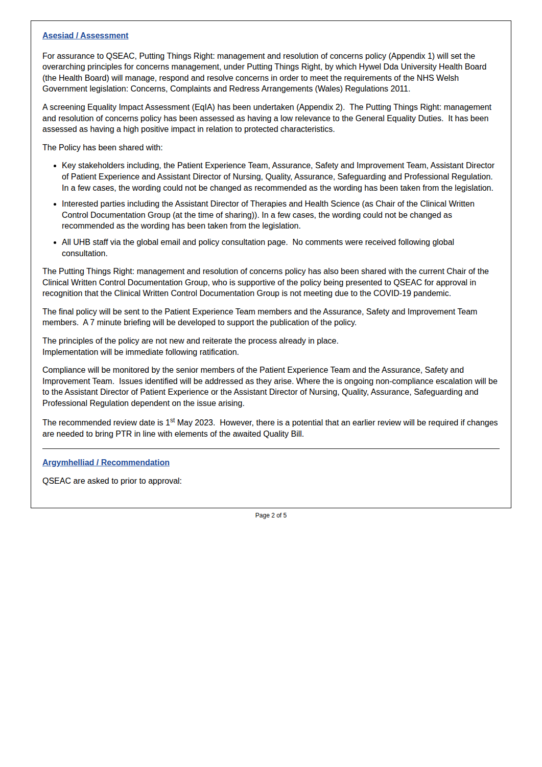Asesiad / Assessment
For assurance to QSEAC, Putting Things Right: management and resolution of concerns policy (Appendix 1) will set the overarching principles for concerns management, under Putting Things Right, by which Hywel Dda University Health Board (the Health Board) will manage, respond and resolve concerns in order to meet the requirements of the NHS Welsh Government legislation: Concerns, Complaints and Redress Arrangements (Wales) Regulations 2011.
A screening Equality Impact Assessment (EqIA) has been undertaken (Appendix 2). The Putting Things Right: management and resolution of concerns policy has been assessed as having a low relevance to the General Equality Duties. It has been assessed as having a high positive impact in relation to protected characteristics.
The Policy has been shared with:
Key stakeholders including, the Patient Experience Team, Assurance, Safety and Improvement Team, Assistant Director of Patient Experience and Assistant Director of Nursing, Quality, Assurance, Safeguarding and Professional Regulation. In a few cases, the wording could not be changed as recommended as the wording has been taken from the legislation.
Interested parties including the Assistant Director of Therapies and Health Science (as Chair of the Clinical Written Control Documentation Group (at the time of sharing)). In a few cases, the wording could not be changed as recommended as the wording has been taken from the legislation.
All UHB staff via the global email and policy consultation page. No comments were received following global consultation.
The Putting Things Right: management and resolution of concerns policy has also been shared with the current Chair of the Clinical Written Control Documentation Group, who is supportive of the policy being presented to QSEAC for approval in recognition that the Clinical Written Control Documentation Group is not meeting due to the COVID-19 pandemic.
The final policy will be sent to the Patient Experience Team members and the Assurance, Safety and Improvement Team members. A 7 minute briefing will be developed to support the publication of the policy.
The principles of the policy are not new and reiterate the process already in place.
Implementation will be immediate following ratification.
Compliance will be monitored by the senior members of the Patient Experience Team and the Assurance, Safety and Improvement Team. Issues identified will be addressed as they arise. Where the is ongoing non-compliance escalation will be to the Assistant Director of Patient Experience or the Assistant Director of Nursing, Quality, Assurance, Safeguarding and Professional Regulation dependent on the issue arising.
The recommended review date is 1st May 2023. However, there is a potential that an earlier review will be required if changes are needed to bring PTR in line with elements of the awaited Quality Bill.
Argymhelliad / Recommendation
QSEAC are asked to prior to approval:
Page 2 of 5